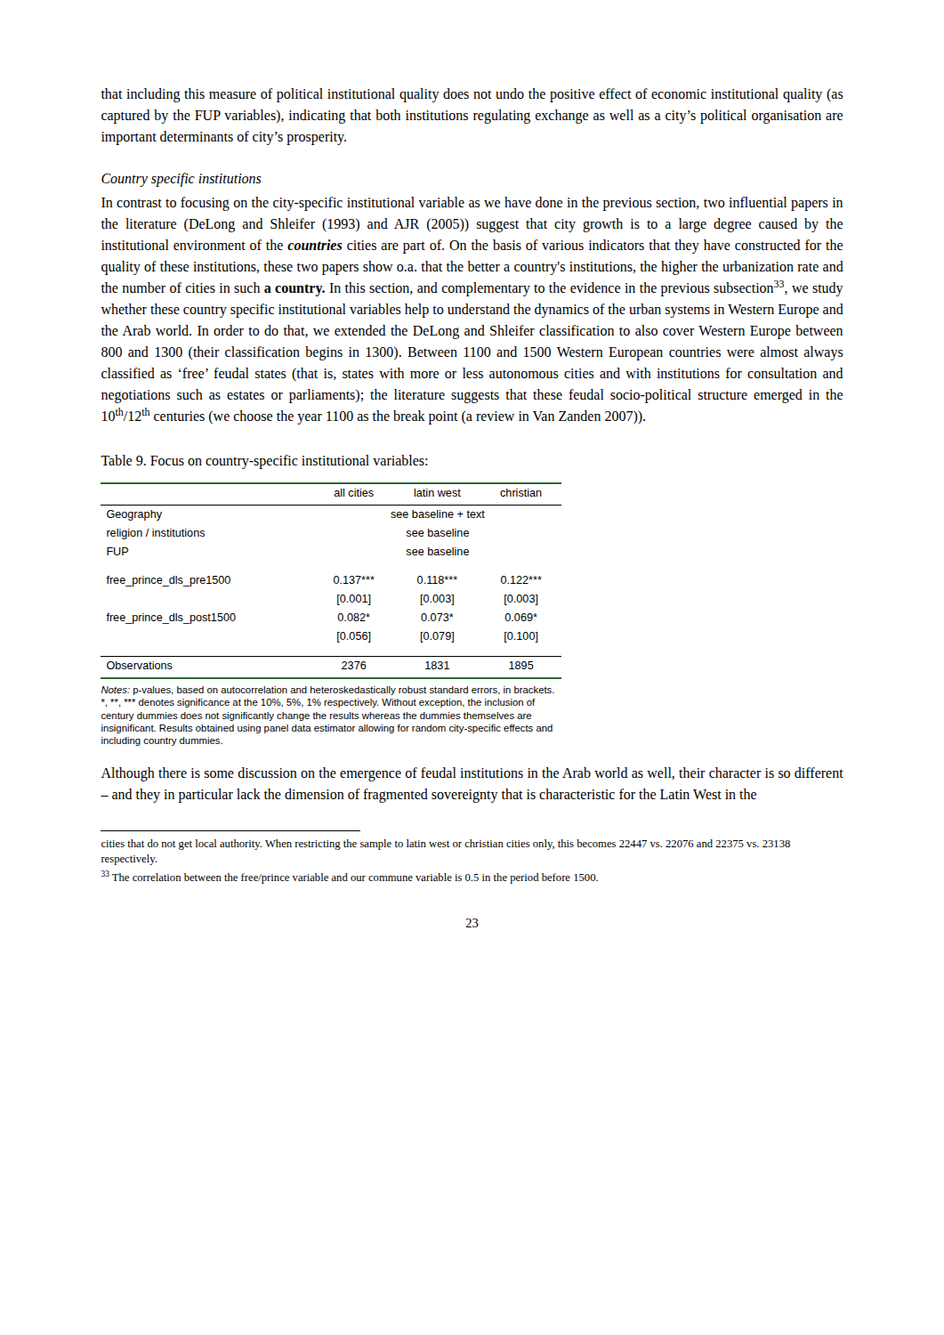that including this measure of political institutional quality does not undo the positive effect of economic institutional quality (as captured by the FUP variables), indicating that both institutions regulating exchange as well as a city’s political organisation are important determinants of city’s prosperity.
Country specific institutions
In contrast to focusing on the city-specific institutional variable as we have done in the previous section, two influential papers in the literature (DeLong and Shleifer (1993) and AJR (2005)) suggest that city growth is to a large degree caused by the institutional environment of the countries cities are part of. On the basis of various indicators that they have constructed for the quality of these institutions, these two papers show o.a. that the better a country's institutions, the higher the urbanization rate and the number of cities in such a country. In this section, and complementary to the evidence in the previous subsection33, we study whether these country specific institutional variables help to understand the dynamics of the urban systems in Western Europe and the Arab world. In order to do that, we extended the DeLong and Shleifer classification to also cover Western Europe between 800 and 1300 (their classification begins in 1300). Between 1100 and 1500 Western European countries were almost always classified as ‘free’ feudal states (that is, states with more or less autonomous cities and with institutions for consultation and negotiations such as estates or parliaments); the literature suggests that these feudal socio-political structure emerged in the 10th/12th centuries (we choose the year 1100 as the break point (a review in Van Zanden 2007)).
Table 9. Focus on country-specific institutional variables:
| | all cities | latin west | christian |
| Geography | see baseline + text |
| religion / institutions | see baseline |
| FUP | see baseline |
| free_prince_dls_pre1500 | 0.137*** | 0.118*** | 0.122*** |
| | [0.001] | [0.003] | [0.003] |
| free_prince_dls_post1500 | 0.082* | 0.073* | 0.069* |
| | [0.056] | [0.079] | [0.100] |
| Observations | 2376 | 1831 | 1895 |
Notes: p-values, based on autocorrelation and heteroskedastically robust standard errors, in brackets. *, **, *** denotes significance at the 10%, 5%, 1% respectively. Without exception, the inclusion of century dummies does not significantly change the results whereas the dummies themselves are insignificant. Results obtained using panel data estimator allowing for random city-specific effects and including country dummies.
Although there is some discussion on the emergence of feudal institutions in the Arab world as well, their character is so different – and they in particular lack the dimension of fragmented sovereignty that is characteristic for the Latin West in the
cities that do not get local authority. When restricting the sample to latin west or christian cities only, this becomes 22447 vs. 22076 and 22375 vs. 23138 respectively.
33 The correlation between the free/prince variable and our commune variable is 0.5 in the period before 1500.
23